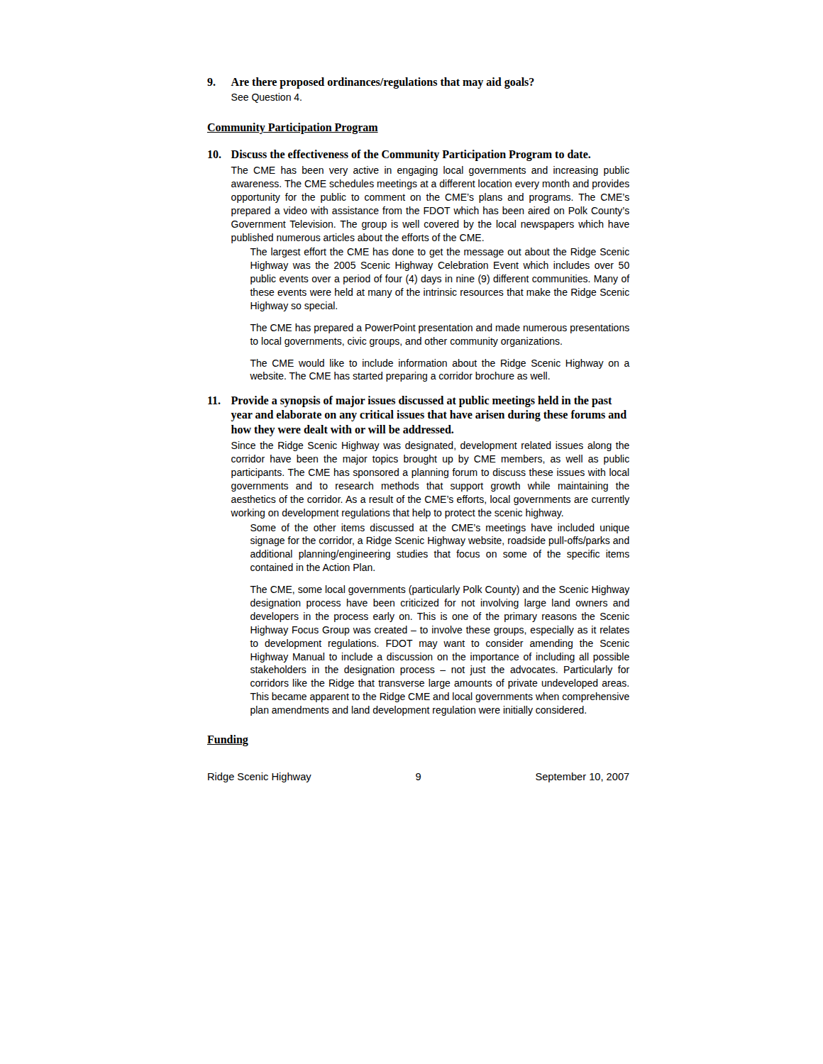9.
Are there proposed ordinances/regulations that may aid goals?
See Question 4.
Community Participation Program
10.
Discuss the effectiveness of the Community Participation Program to date.
The CME has been very active in engaging local governments and increasing public awareness. The CME schedules meetings at a different location every month and provides opportunity for the public to comment on the CME’s plans and programs. The CME’s prepared a video with assistance from the FDOT which has been aired on Polk County’s Government Television. The group is well covered by the local newspapers which have published numerous articles about the efforts of the CME.
The largest effort the CME has done to get the message out about the Ridge Scenic Highway was the 2005 Scenic Highway Celebration Event which includes over 50 public events over a period of four (4) days in nine (9) different communities. Many of these events were held at many of the intrinsic resources that make the Ridge Scenic Highway so special.
The CME has prepared a PowerPoint presentation and made numerous presentations to local governments, civic groups, and other community organizations.
The CME would like to include information about the Ridge Scenic Highway on a website. The CME has started preparing a corridor brochure as well.
11.
Provide a synopsis of major issues discussed at public meetings held in the past year and elaborate on any critical issues that have arisen during these forums and how they were dealt with or will be addressed.
Since the Ridge Scenic Highway was designated, development related issues along the corridor have been the major topics brought up by CME members, as well as public participants. The CME has sponsored a planning forum to discuss these issues with local governments and to research methods that support growth while maintaining the aesthetics of the corridor. As a result of the CME’s efforts, local governments are currently working on development regulations that help to protect the scenic highway.
Some of the other items discussed at the CME’s meetings have included unique signage for the corridor, a Ridge Scenic Highway website, roadside pull-offs/parks and additional planning/engineering studies that focus on some of the specific items contained in the Action Plan.
The CME, some local governments (particularly Polk County) and the Scenic Highway designation process have been criticized for not involving large land owners and developers in the process early on. This is one of the primary reasons the Scenic Highway Focus Group was created – to involve these groups, especially as it relates to development regulations. FDOT may want to consider amending the Scenic Highway Manual to include a discussion on the importance of including all possible stakeholders in the designation process – not just the advocates. Particularly for corridors like the Ridge that transverse large amounts of private undeveloped areas. This became apparent to the Ridge CME and local governments when comprehensive plan amendments and land development regulation were initially considered.
Funding
Ridge Scenic Highway 9 September 10, 2007